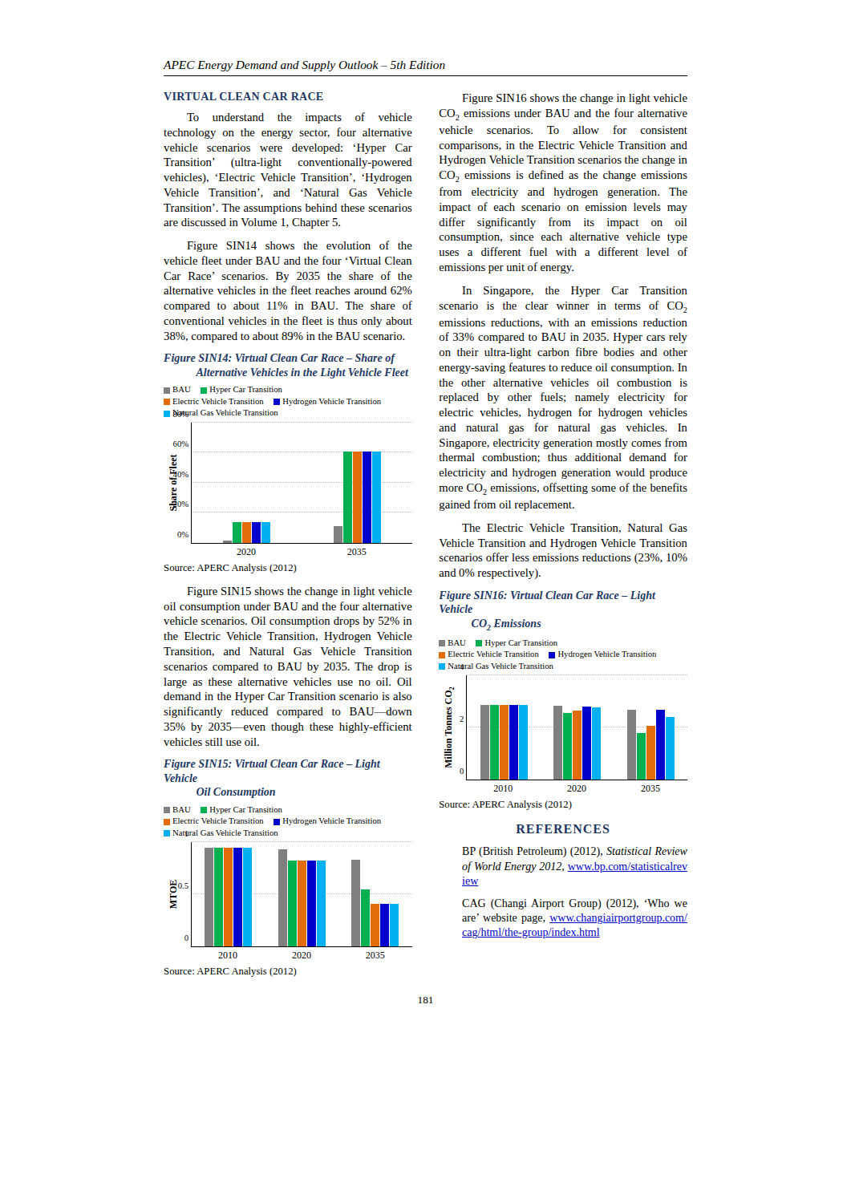APEC Energy Demand and Supply Outlook – 5th Edition
VIRTUAL CLEAN CAR RACE
To understand the impacts of vehicle technology on the energy sector, four alternative vehicle scenarios were developed: ‘Hyper Car Transition’ (ultra-light conventionally-powered vehicles), ‘Electric Vehicle Transition’, ‘Hydrogen Vehicle Transition’, and ‘Natural Gas Vehicle Transition’. The assumptions behind these scenarios are discussed in Volume 1, Chapter 5.
Figure SIN14 shows the evolution of the vehicle fleet under BAU and the four ‘Virtual Clean Car Race’ scenarios. By 2035 the share of the alternative vehicles in the fleet reaches around 62% compared to about 11% in BAU. The share of conventional vehicles in the fleet is thus only about 38%, compared to about 89% in the BAU scenario.
Figure SIN14: Virtual Clean Car Race – Share ofAlternative Vehicles in the Light Vehicle Fleet
BAU Hyper Car Transition
Electric Vehicle Transition Hydrogen Vehicle Transition
Natural Gas Vehicle Transition
Share of Fleet
80%
60%
40%
20%
0%
20202035
Source: APERC Analysis (2012)
Figure SIN15 shows the change in light vehicle oil consumption under BAU and the four alternative vehicle scenarios. Oil consumption drops by 52% in the Electric Vehicle Transition, Hydrogen Vehicle Transition, and Natural Gas Vehicle Transition scenarios compared to BAU by 2035. The drop is large as these alternative vehicles use no oil. Oil demand in the Hyper Car Transition scenario is also significantly reduced compared to BAU—down 35% by 2035—even though these highly-efficient vehicles still use oil.
Figure SIN15: Virtual Clean Car Race – Light VehicleOil Consumption
BAU Hyper Car Transition
Electric Vehicle Transition Hydrogen Vehicle Transition
Natural Gas Vehicle Transition
MTOE
1
0.5
0
201020202035
Source: APERC Analysis (2012)
Figure SIN16 shows the change in light vehicle CO2 emissions under BAU and the four alternative vehicle scenarios. To allow for consistent comparisons, in the Electric Vehicle Transition and Hydrogen Vehicle Transition scenarios the change in CO2 emissions is defined as the change emissions from electricity and hydrogen generation. The impact of each scenario on emission levels may differ significantly from its impact on oil consumption, since each alternative vehicle type uses a different fuel with a different level of emissions per unit of energy.
In Singapore, the Hyper Car Transition scenario is the clear winner in terms of CO2 emissions reductions, with an emissions reduction of 33% compared to BAU in 2035. Hyper cars rely on their ultra-light carbon fibre bodies and other energy-saving features to reduce oil consumption. In the other alternative vehicles oil combustion is replaced by other fuels; namely electricity for electric vehicles, hydrogen for hydrogen vehicles and natural gas for natural gas vehicles. In Singapore, electricity generation mostly comes from thermal combustion; thus additional demand for electricity and hydrogen generation would produce more CO2 emissions, offsetting some of the benefits gained from oil replacement.
The Electric Vehicle Transition, Natural Gas Vehicle Transition and Hydrogen Vehicle Transition scenarios offer less emissions reductions (23%, 10% and 0% respectively).
Figure SIN16: Virtual Clean Car Race – Light VehicleCO2 Emissions
BAU Hyper Car Transition
Electric Vehicle Transition Hydrogen Vehicle Transition
Natural Gas Vehicle Transition
Million Tonnes CO2
4
2
0
201020202035
Source: APERC Analysis (2012)
REFERENCES
BP (British Petroleum) (2012), Statistical Review of World Energy 2012, www.bp.com/statisticalreview
CAG (Changi Airport Group) (2012), ‘Who we are’ website page, www.changiairportgroup.com/cag/html/the-group/index.html
181